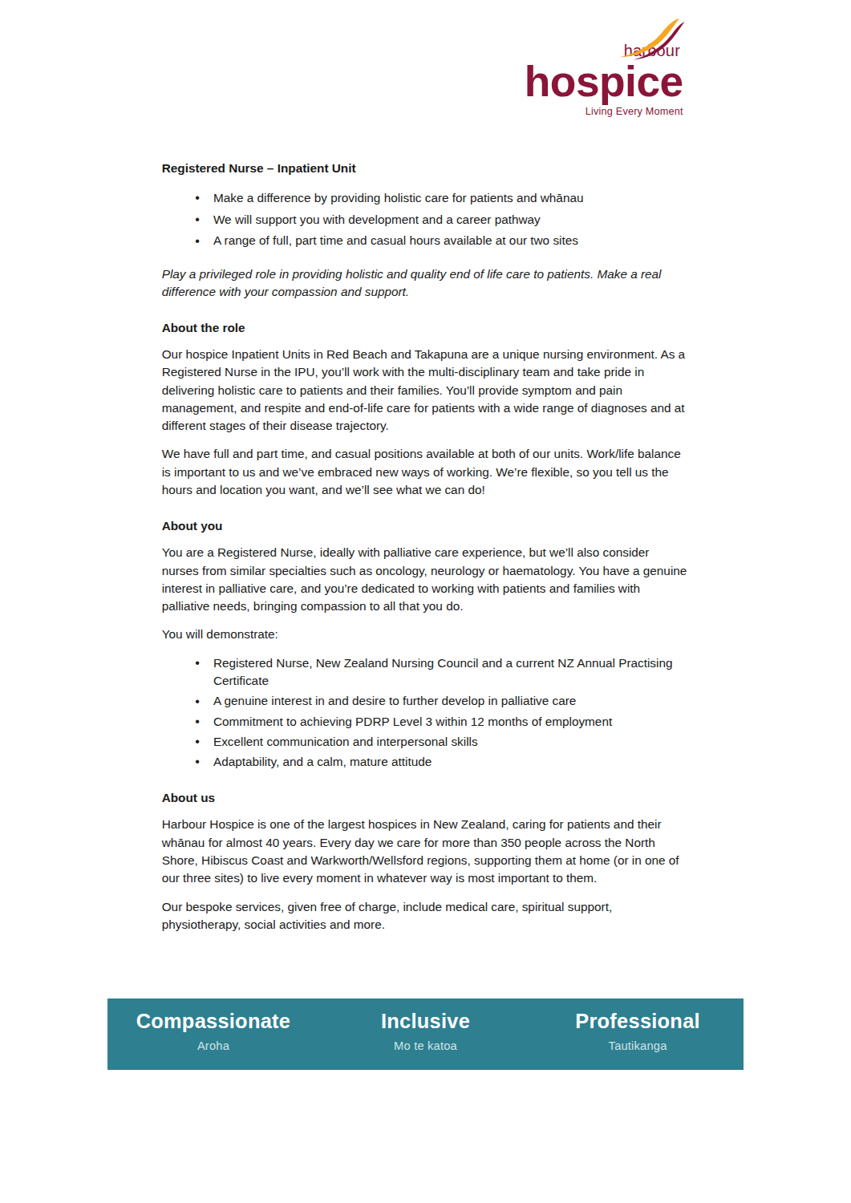harbour
hospice
Living Every Moment
Registered Nurse – Inpatient Unit
Make a difference by providing holistic care for patients and whānau
We will support you with development and a career pathway
A range of full, part time and casual hours available at our two sites
Play a privileged role in providing holistic and quality end of life care to patients. Make a real difference with your compassion and support.
About the role
Our hospice Inpatient Units in Red Beach and Takapuna are a unique nursing environment. As a Registered Nurse in the IPU, you’ll work with the multi-disciplinary team and take pride in delivering holistic care to patients and their families. You’ll provide symptom and pain management, and respite and end-of-life care for patients with a wide range of diagnoses and at different stages of their disease trajectory.
We have full and part time, and casual positions available at both of our units. Work/life balance is important to us and we’ve embraced new ways of working. We’re flexible, so you tell us the hours and location you want, and we’ll see what we can do!
About you
You are a Registered Nurse, ideally with palliative care experience, but we’ll also consider nurses from similar specialties such as oncology, neurology or haematology. You have a genuine interest in palliative care, and you’re dedicated to working with patients and families with palliative needs, bringing compassion to all that you do.
You will demonstrate:
Registered Nurse, New Zealand Nursing Council and a current NZ Annual Practising Certificate
A genuine interest in and desire to further develop in palliative care
Commitment to achieving PDRP Level 3 within 12 months of employment
Excellent communication and interpersonal skills
Adaptability, and a calm, mature attitude
About us
Harbour Hospice is one of the largest hospices in New Zealand, caring for patients and their whānau for almost 40 years. Every day we care for more than 350 people across the North Shore, Hibiscus Coast and Warkworth/Wellsford regions, supporting them at home (or in one of our three sites) to live every moment in whatever way is most important to them.
Our bespoke services, given free of charge, include medical care, spiritual support, physiotherapy, social activities and more.
Compassionate
Aroha
Inclusive
Mo te katoa
Professional
Tautikanga